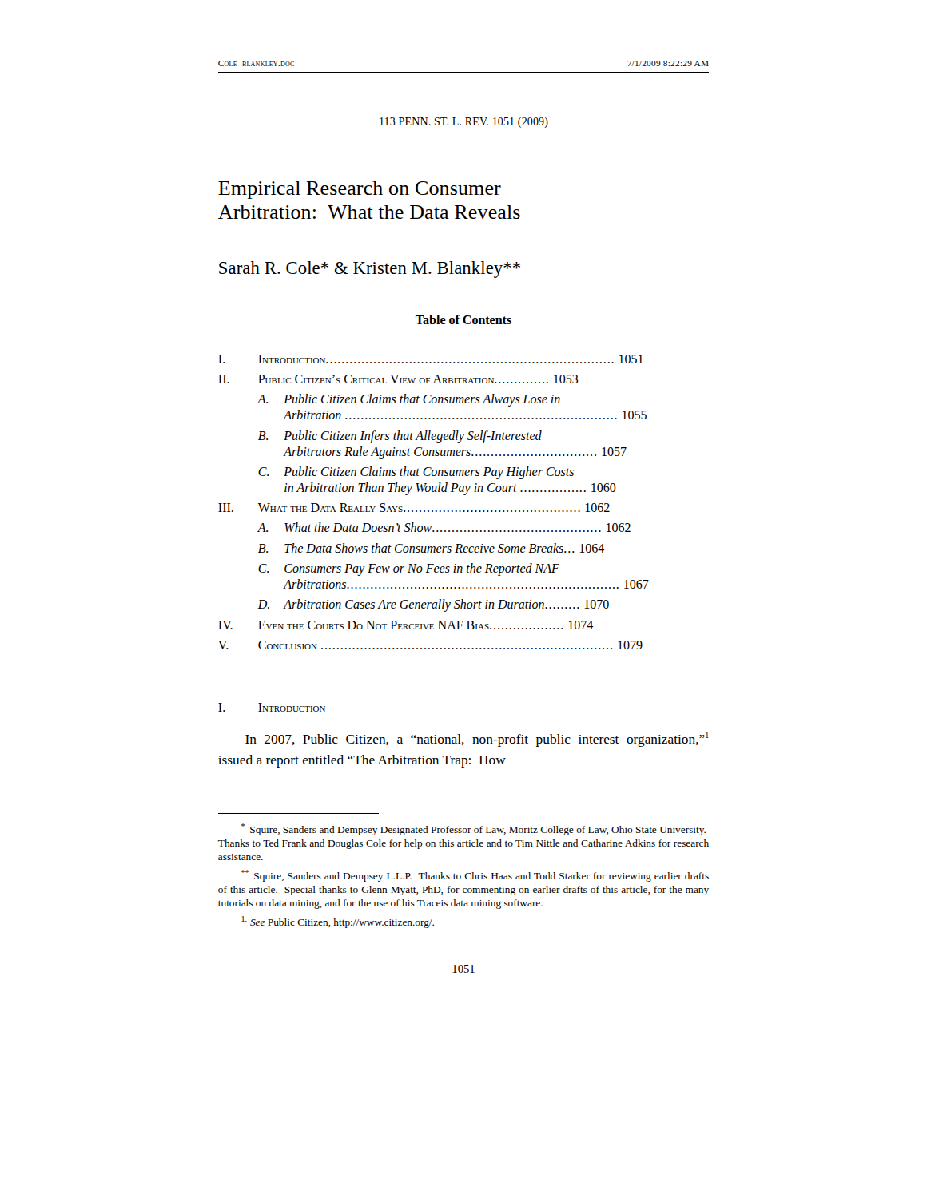Cole Blankley.doc 7/1/2009 8:22:29 AM
113 PENN. ST. L. REV. 1051 (2009)
Empirical Research on Consumer
Arbitration: What the Data Reveals
Sarah R. Cole* & Kristen M. Blankley**
Table of Contents
| I. | Introduction ......................................................................... 1051 |
| II. | Public Citizen’s Critical View of Arbitration .............. 1053 |
| | A. | Public Citizen Claims that Consumers Always Lose in Arbitration ..................................................................... 1055 |
| | B. | Public Citizen Infers that Allegedly Self-Interested Arbitrators Rule Against Consumers ................................ 1057 |
| | C. | Public Citizen Claims that Consumers Pay Higher Costs in Arbitration Than They Would Pay in Court ................. 1060 |
| III. | What the Data Really Says ............................................. 1062 |
| | A. | What the Data Doesn’t Show ........................................... 1062 |
| | B. | The Data Shows that Consumers Receive Some Breaks ... 1064 |
| | C. | Consumers Pay Few or No Fees in the Reported NAF Arbitrations ..................................................................... 1067 |
| | D. | Arbitration Cases Are Generally Short in Duration ......... 1070 |
| IV. | Even the Courts Do Not Perceive NAF Bias ................... 1074 |
| V. | Conclusion .......................................................................... 1079 |
I. Introduction
In 2007, Public Citizen, a “national, non-profit public interest organization,”1 issued a report entitled “The Arbitration Trap: How
*Squire, Sanders and Dempsey Designated Professor of Law, Moritz College of Law, Ohio State University. Thanks to Ted Frank and Douglas Cole for help on this article and to Tim Nittle and Catharine Adkins for research assistance.
**Squire, Sanders and Dempsey L.L.P. Thanks to Chris Haas and Todd Starker for reviewing earlier drafts of this article. Special thanks to Glenn Myatt, PhD, for commenting on earlier drafts of this article, for the many tutorials on data mining, and for the use of his Traceis data mining software.
1. See Public Citizen, http://www.citizen.org/.
1051